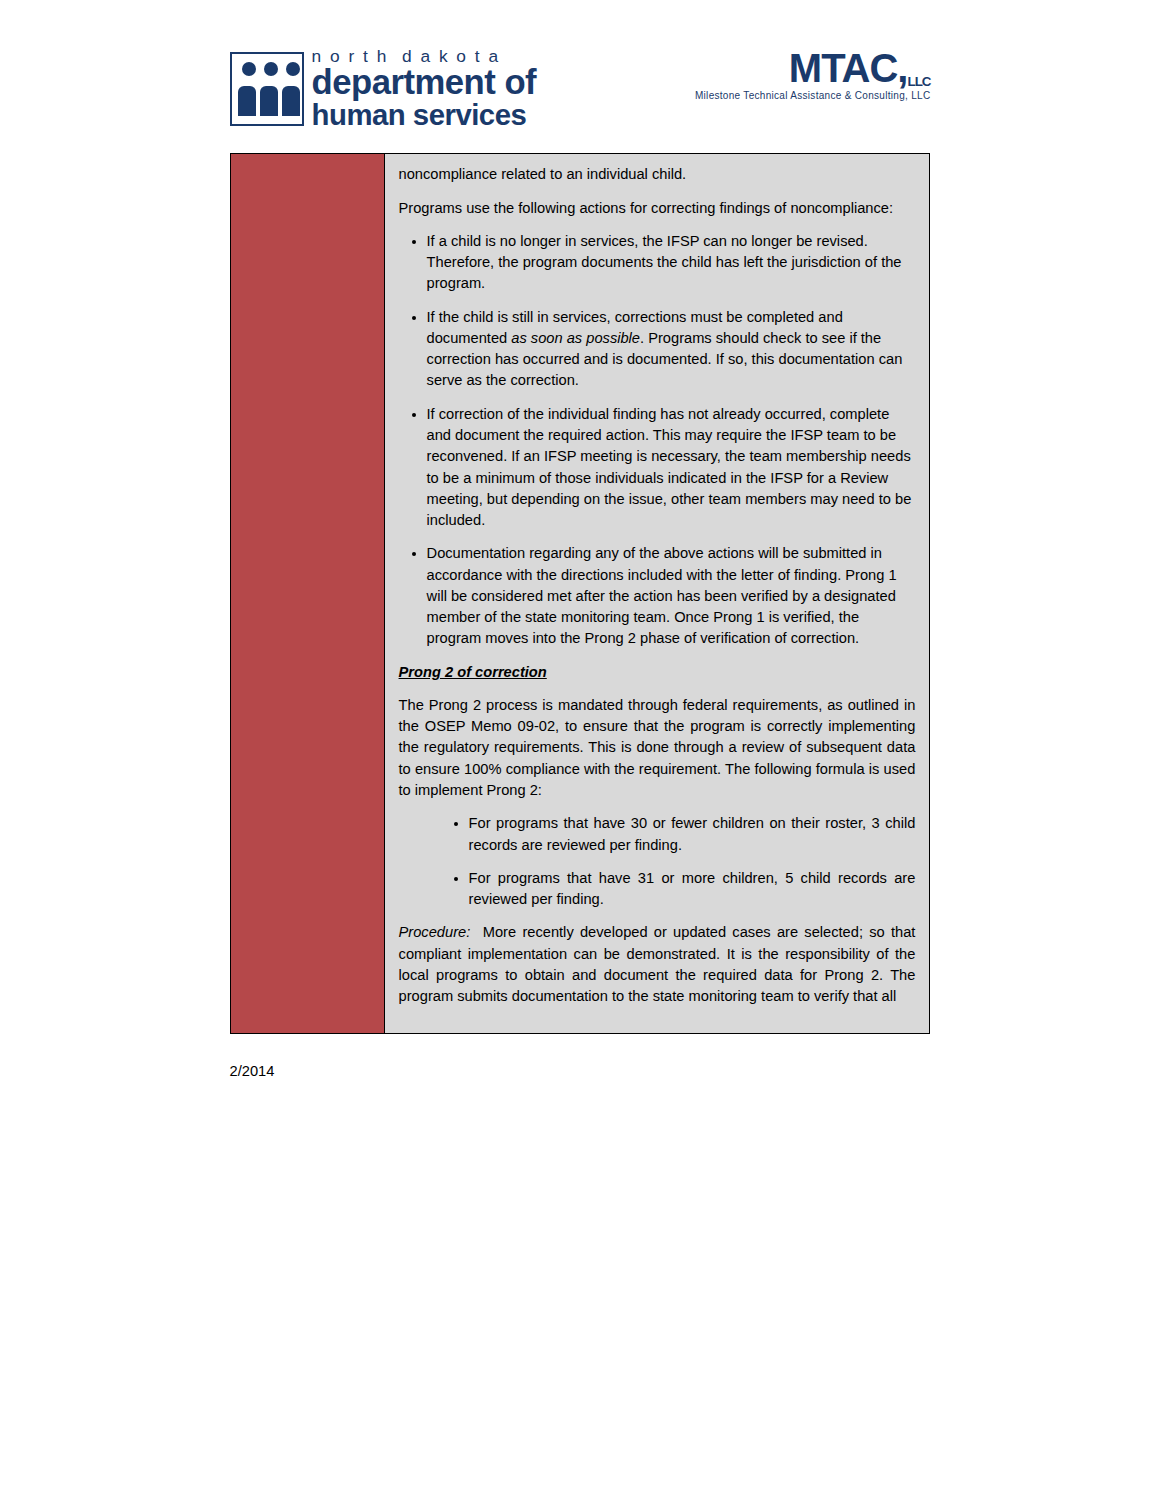n o r t h d a k o t a
department of
human services
MTAC,LLC
Milestone Technical Assistance & Consulting, LLC
| | noncompliance related to an individual child. Programs use the following actions for correcting findings of noncompliance: If a child is no longer in services, the IFSP can no longer be revised. Therefore, the program documents the child has left the jurisdiction of the program. If the child is still in services, corrections must be completed and documented as soon as possible . Programs should check to see if the correction has occurred and is documented. If so, this documentation can serve as the correction. If correction of the individual finding has not already occurred, complete and document the required action. This may require the IFSP team to be reconvened. If an IFSP meeting is necessary, the team membership needs to be a minimum of those individuals indicated in the IFSP for a Review meeting, but depending on the issue, other team members may need to be included. Documentation regarding any of the above actions will be submitted in accordance with the directions included with the letter of finding. Prong 1 will be considered met after the action has been verified by a designated member of the state monitoring team. Once Prong 1 is verified, the program moves into the Prong 2 phase of verification of correction. Prong 2 of correction The Prong 2 process is mandated through federal requirements, as outlined in the OSEP Memo 09-02, to ensure that the program is correctly implementing the regulatory requirements. This is done through a review of subsequent data to ensure 100% compliance with the requirement. The following formula is used to implement Prong 2: For programs that have 30 or fewer children on their roster, 3 child records are reviewed per finding. For programs that have 31 or more children, 5 child records are reviewed per finding. Procedure: More recently developed or updated cases are selected; so that compliant implementation can be demonstrated. It is the responsibility of the local programs to obtain and document the required data for Prong 2. The program submits documentation to the state monitoring team to verify that all |
2/2014